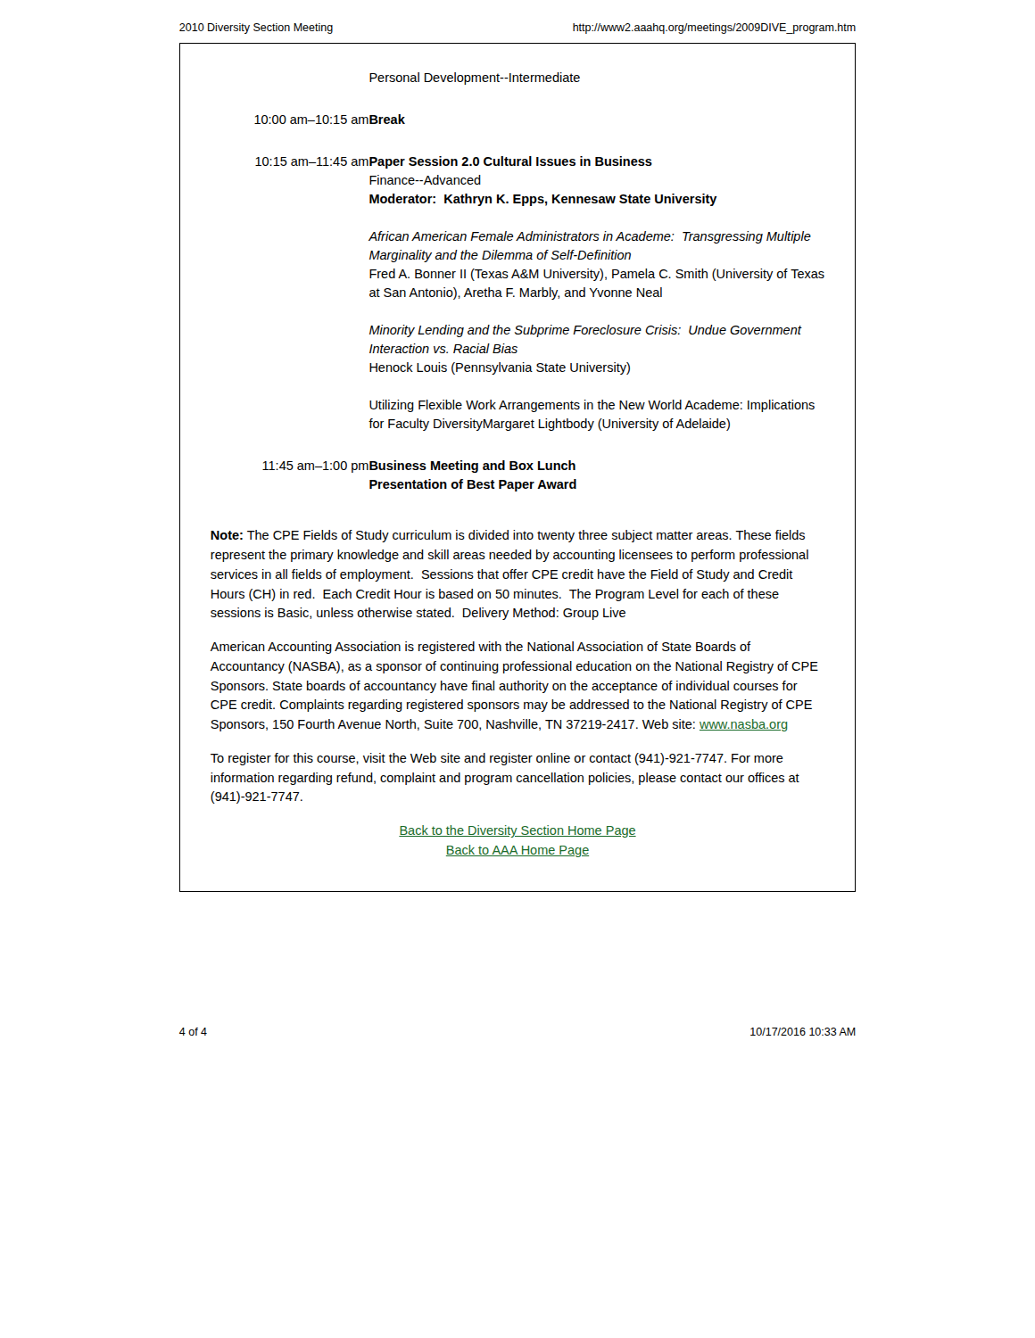2010 Diversity Section Meeting
http://www2.aaahq.org/meetings/2009DIVE_program.htm
| | Personal Development--Intermediate |
| 10:00 am–10:15 am | Break |
| 10:15 am–11:45 am | Paper Session 2.0 Cultural Issues in Business Finance--Advanced Moderator: Kathryn K. Epps, Kennesaw State University African American Female Administrators in Academe: Transgressing Multiple Marginality and the Dilemma of Self-Definition Fred A. Bonner II (Texas A&M University), Pamela C. Smith (University of Texas at San Antonio), Aretha F. Marbly, and Yvonne Neal Minority Lending and the Subprime Foreclosure Crisis: Undue Government Interaction vs. Racial Bias Henock Louis (Pennsylvania State University) Utilizing Flexible Work Arrangements in the New World Academe: Implications for Faculty DiversityMargaret Lightbody (University of Adelaide) |
| 11:45 am–1:00 pm | Business Meeting and Box Lunch Presentation of Best Paper Award |
Note: The CPE Fields of Study curriculum is divided into twenty three subject matter areas. These fields represent the primary knowledge and skill areas needed by accounting licensees to perform professional services in all fields of employment. Sessions that offer CPE credit have the Field of Study and Credit Hours (CH) in red. Each Credit Hour is based on 50 minutes. The Program Level for each of these sessions is Basic, unless otherwise stated. Delivery Method: Group Live
American Accounting Association is registered with the National Association of State Boards of Accountancy (NASBA), as a sponsor of continuing professional education on the National Registry of CPE Sponsors. State boards of accountancy have final authority on the acceptance of individual courses for CPE credit. Complaints regarding registered sponsors may be addressed to the National Registry of CPE Sponsors, 150 Fourth Avenue North, Suite 700, Nashville, TN 37219-2417. Web site: www.nasba.org
To register for this course, visit the Web site and register online or contact (941)-921-7747. For more information regarding refund, complaint and program cancellation policies, please contact our offices at (941)-921-7747.
Back to the Diversity Section Home Page
Back to AAA Home Page
4 of 4
10/17/2016 10:33 AM